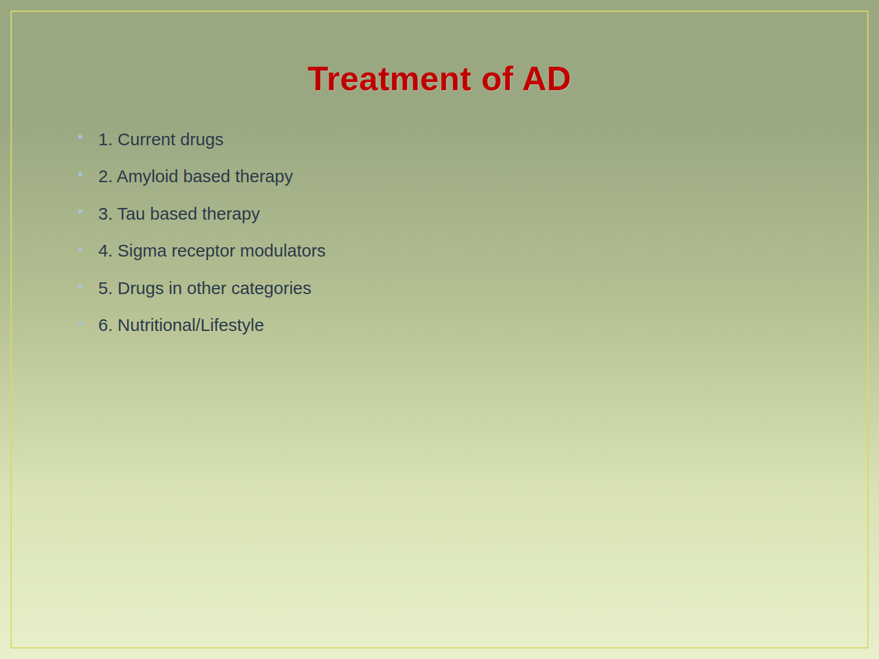Treatment of AD
1. Current drugs
2. Amyloid based therapy
3. Tau based therapy
4. Sigma receptor modulators
5. Drugs in other categories
6. Nutritional/Lifestyle